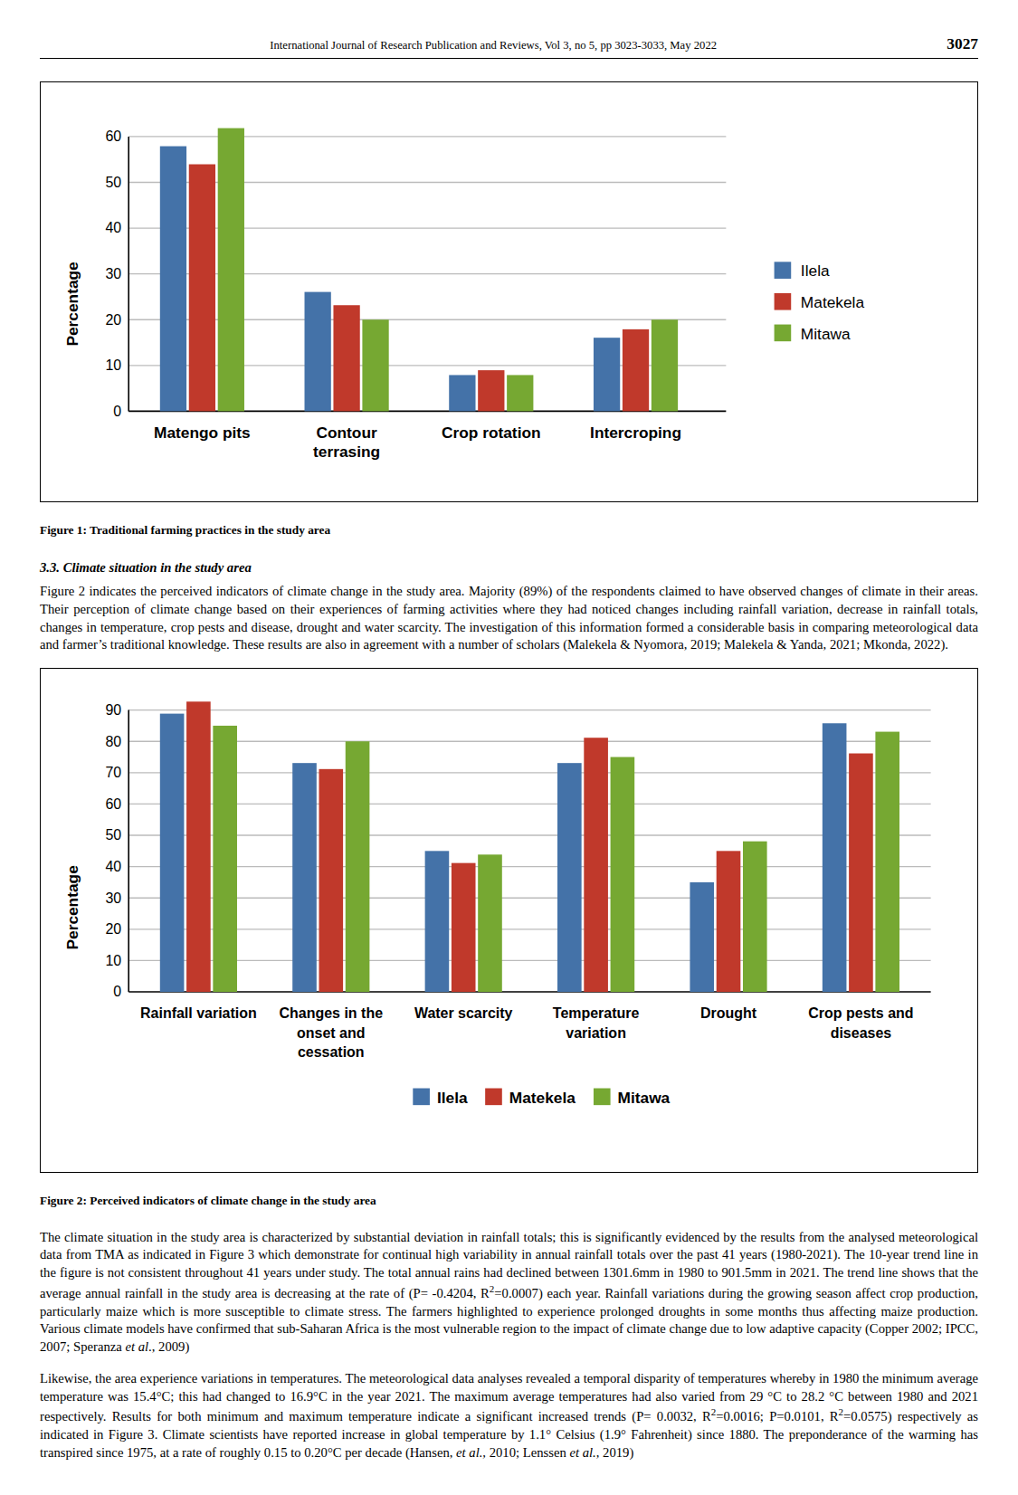International Journal of Research Publication and Reviews, Vol 3, no 5, pp 3023-3033, May 2022
3027
Percentage 60 50 40 30 20 10 0 Matengo pits Contour terrasing Crop rotation Intercroping Ilela Matekela Mitawa
Figure 1: Traditional farming practices in the study area
3.3. Climate situation in the study area
Figure 2 indicates the perceived indicators of climate change in the study area. Majority (89%) of the respondents claimed to have observed changes of climate in their areas. Their perception of climate change based on their experiences of farming activities where they had noticed changes including rainfall variation, decrease in rainfall totals, changes in temperature, crop pests and disease, drought and water scarcity. The investigation of this information formed a considerable basis in comparing meteorological data and farmer’s traditional knowledge. These results are also in agreement with a number of scholars (Malekela & Nyomora, 2019; Malekela & Yanda, 2021; Mkonda, 2022).
Percentage 90 80 70 60 50 40 30 20 10 0 Rainfall variation Changes in the onset and cessation Water scarcity Temperature variation Drought Crop pests and diseases Ilela Matekela Mitawa
Figure 2: Perceived indicators of climate change in the study area
The climate situation in the study area is characterized by substantial deviation in rainfall totals; this is significantly evidenced by the results from the analysed meteorological data from TMA as indicated in Figure 3 which demonstrate for continual high variability in annual rainfall totals over the past 41 years (1980-2021). The 10-year trend line in the figure is not consistent throughout 41 years under study. The total annual rains had declined between 1301.6mm in 1980 to 901.5mm in 2021. The trend line shows that the average annual rainfall in the study area is decreasing at the rate of (P= -0.4204, R2=0.0007) each year. Rainfall variations during the growing season affect crop production, particularly maize which is more susceptible to climate stress. The farmers highlighted to experience prolonged droughts in some months thus affecting maize production. Various climate models have confirmed that sub-Saharan Africa is the most vulnerable region to the impact of climate change due to low adaptive capacity (Copper 2002; IPCC, 2007; Speranza et al., 2009)
Likewise, the area experience variations in temperatures. The meteorological data analyses revealed a temporal disparity of temperatures whereby in 1980 the minimum average temperature was 15.4°C; this had changed to 16.9°C in the year 2021. The maximum average temperatures had also varied from 29 °C to 28.2 °C between 1980 and 2021 respectively. Results for both minimum and maximum temperature indicate a significant increased trends (P= 0.0032, R2=0.0016; P=0.0101, R2=0.0575) respectively as indicated in Figure 3. Climate scientists have reported increase in global temperature by 1.1° Celsius (1.9° Fahrenheit) since 1880. The preponderance of the warming has transpired since 1975, at a rate of roughly 0.15 to 0.20°C per decade (Hansen, et al., 2010; Lenssen et al., 2019)